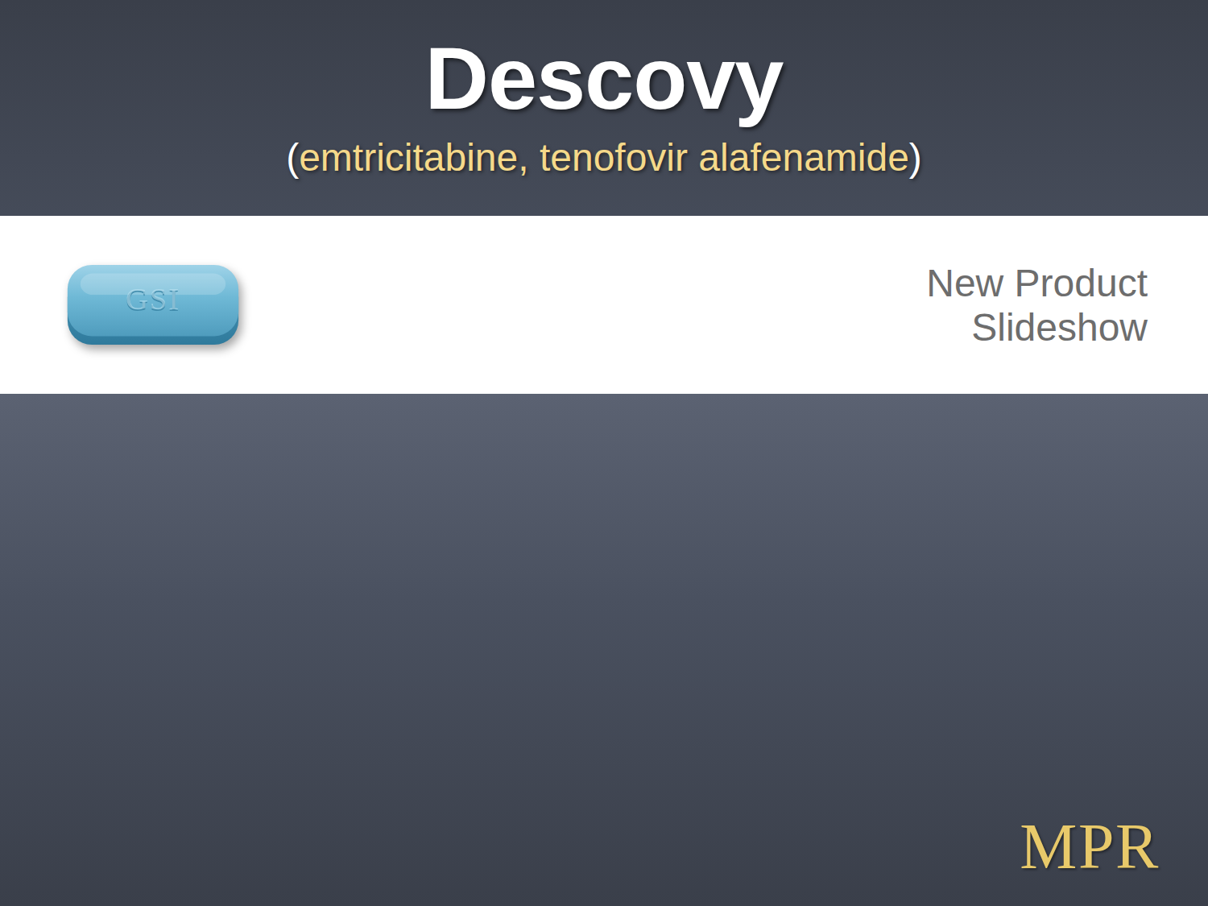Descovy
(emtricitabine, tenofovir alafenamide)
GSI GSI
GSI tablet
New Product
Slideshow
MPR